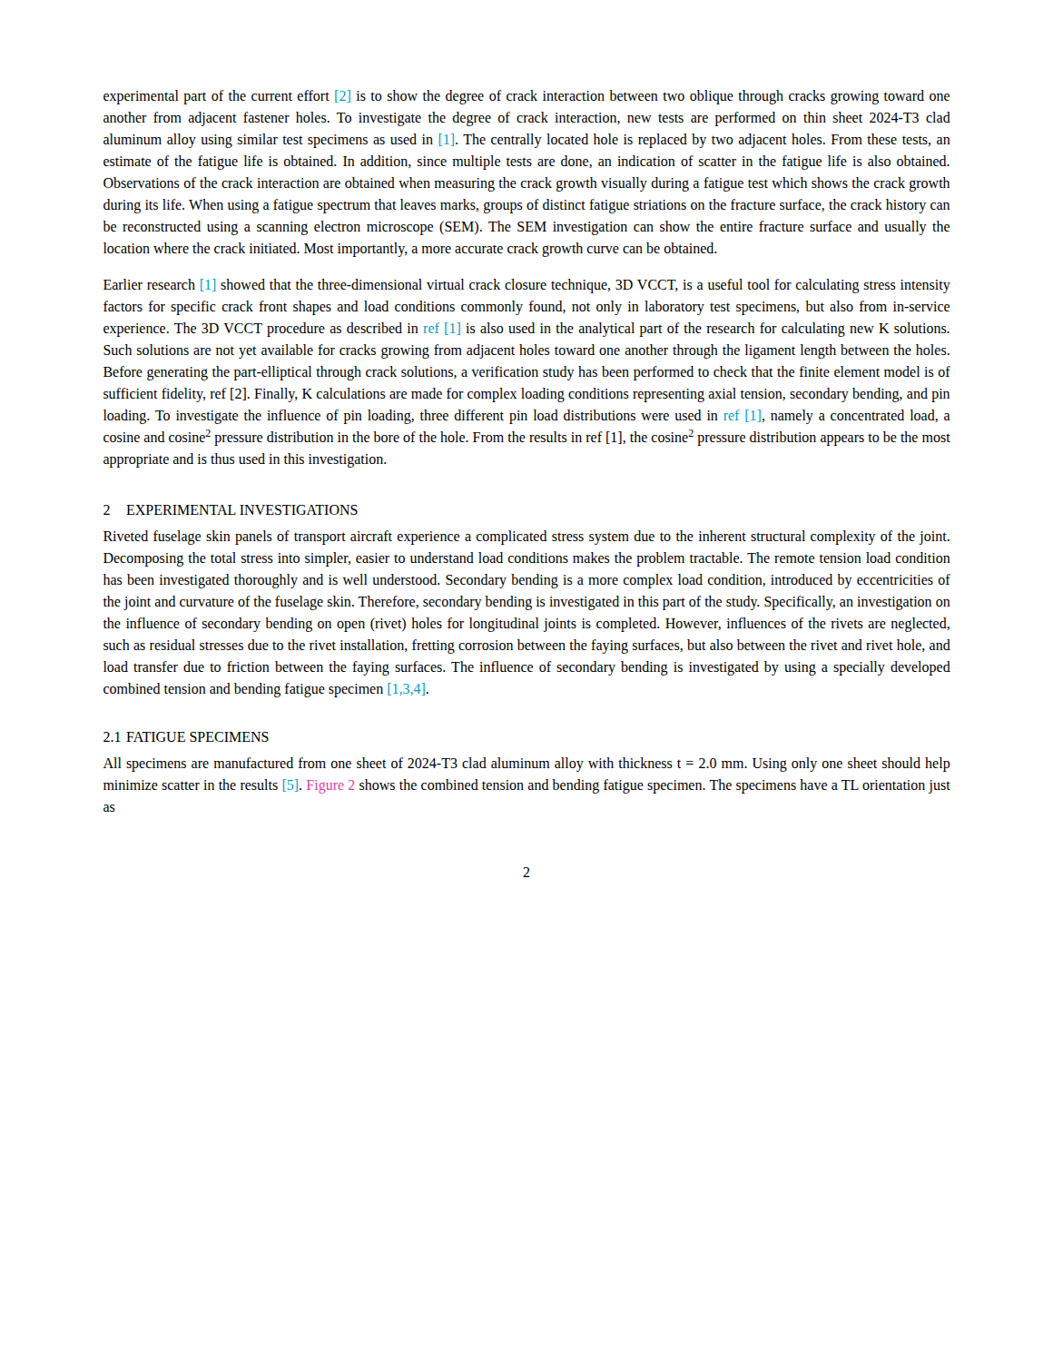experimental part of the current effort [2] is to show the degree of crack interaction between two oblique through cracks growing toward one another from adjacent fastener holes. To investigate the degree of crack interaction, new tests are performed on thin sheet 2024-T3 clad aluminum alloy using similar test specimens as used in [1]. The centrally located hole is replaced by two adjacent holes. From these tests, an estimate of the fatigue life is obtained. In addition, since multiple tests are done, an indication of scatter in the fatigue life is also obtained. Observations of the crack interaction are obtained when measuring the crack growth visually during a fatigue test which shows the crack growth during its life. When using a fatigue spectrum that leaves marks, groups of distinct fatigue striations on the fracture surface, the crack history can be reconstructed using a scanning electron microscope (SEM). The SEM investigation can show the entire fracture surface and usually the location where the crack initiated. Most importantly, a more accurate crack growth curve can be obtained.
Earlier research [1] showed that the three-dimensional virtual crack closure technique, 3D VCCT, is a useful tool for calculating stress intensity factors for specific crack front shapes and load conditions commonly found, not only in laboratory test specimens, but also from in-service experience. The 3D VCCT procedure as described in ref [1] is also used in the analytical part of the research for calculating new K solutions. Such solutions are not yet available for cracks growing from adjacent holes toward one another through the ligament length between the holes. Before generating the part-elliptical through crack solutions, a verification study has been performed to check that the finite element model is of sufficient fidelity, ref [2]. Finally, K calculations are made for complex loading conditions representing axial tension, secondary bending, and pin loading. To investigate the influence of pin loading, three different pin load distributions were used in ref [1], namely a concentrated load, a cosine and cosine2 pressure distribution in the bore of the hole. From the results in ref [1], the cosine2 pressure distribution appears to be the most appropriate and is thus used in this investigation.
2 EXPERIMENTAL INVESTIGATIONS
Riveted fuselage skin panels of transport aircraft experience a complicated stress system due to the inherent structural complexity of the joint. Decomposing the total stress into simpler, easier to understand load conditions makes the problem tractable. The remote tension load condition has been investigated thoroughly and is well understood. Secondary bending is a more complex load condition, introduced by eccentricities of the joint and curvature of the fuselage skin. Therefore, secondary bending is investigated in this part of the study. Specifically, an investigation on the influence of secondary bending on open (rivet) holes for longitudinal joints is completed. However, influences of the rivets are neglected, such as residual stresses due to the rivet installation, fretting corrosion between the faying surfaces, but also between the rivet and rivet hole, and load transfer due to friction between the faying surfaces. The influence of secondary bending is investigated by using a specially developed combined tension and bending fatigue specimen [1,3,4].
2.1 FATIGUE SPECIMENS
All specimens are manufactured from one sheet of 2024-T3 clad aluminum alloy with thickness t = 2.0 mm. Using only one sheet should help minimize scatter in the results [5]. Figure 2 shows the combined tension and bending fatigue specimen. The specimens have a TL orientation just as
2